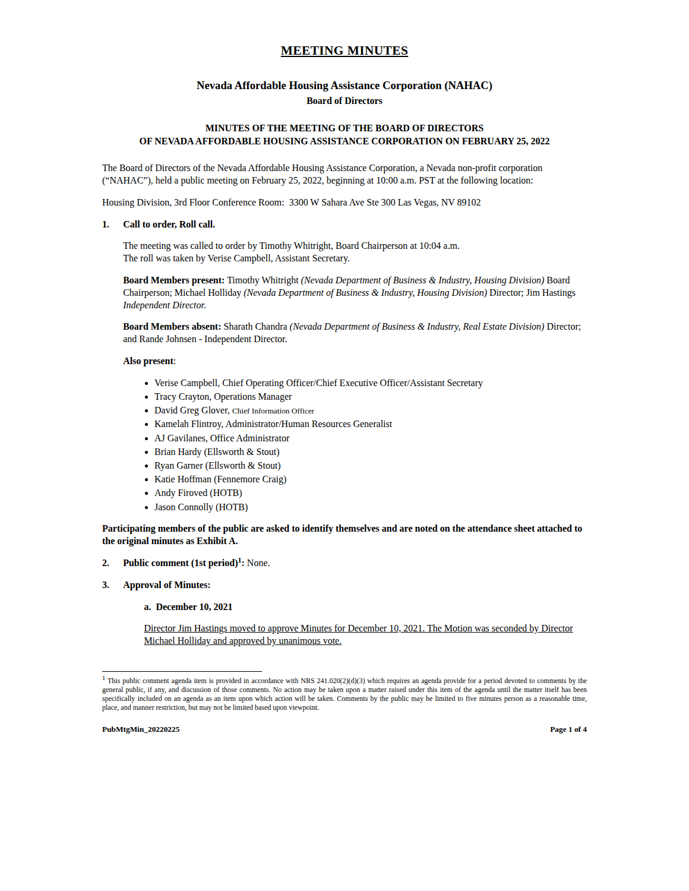MEETING MINUTES
Nevada Affordable Housing Assistance Corporation (NAHAC)
Board of Directors
MINUTES OF THE MEETING OF THE BOARD OF DIRECTORS
OF NEVADA AFFORDABLE HOUSING ASSISTANCE CORPORATION ON FEBRUARY 25, 2022
The Board of Directors of the Nevada Affordable Housing Assistance Corporation, a Nevada non-profit corporation (“NAHAC”), held a public meeting on February 25, 2022, beginning at 10:00 a.m. PST at the following location:
Housing Division, 3rd Floor Conference Room: 3300 W Sahara Ave Ste 300 Las Vegas, NV 89102
1.
Call to order, Roll call.
The meeting was called to order by Timothy Whitright, Board Chairperson at 10:04 a.m.
The roll was taken by Verise Campbell, Assistant Secretary.
Board Members present: Timothy Whitright (Nevada Department of Business & Industry, Housing Division) Board Chairperson; Michael Holliday (Nevada Department of Business & Industry, Housing Division) Director; Jim Hastings Independent Director.
Board Members absent: Sharath Chandra (Nevada Department of Business & Industry, Real Estate Division) Director; and Rande Johnsen - Independent Director.
Also present:
Verise Campbell, Chief Operating Officer/Chief Executive Officer/Assistant Secretary
Tracy Crayton, Operations Manager
David Greg Glover, Chief Information Officer
Kamelah Flintroy, Administrator/Human Resources Generalist
AJ Gavilanes, Office Administrator
Brian Hardy (Ellsworth & Stout)
Ryan Garner (Ellsworth & Stout)
Katie Hoffman (Fennemore Craig)
Andy Firoved (HOTB)
Jason Connolly (HOTB)
Participating members of the public are asked to identify themselves and are noted on the attendance sheet attached to the original minutes as Exhibit A.
2.
Public comment (1st period)1: None.
3.
Approval of Minutes:
a. December 10, 2021
Director Jim Hastings moved to approve Minutes for December 10, 2021. The Motion was seconded by Director Michael Holliday and approved by unanimous vote.
1 This public comment agenda item is provided in accordance with NRS 241.020(2)(d)(3) which requires an agenda provide for a period devoted to comments by the general public, if any, and discussion of those comments. No action may be taken upon a matter raised under this item of the agenda until the matter itself has been specifically included on an agenda as an item upon which action will be taken. Comments by the public may be limited to five minutes person as a reasonable time, place, and manner restriction, but may not be limited based upon viewpoint.
PubMtgMin_20220225 Page 1 of 4